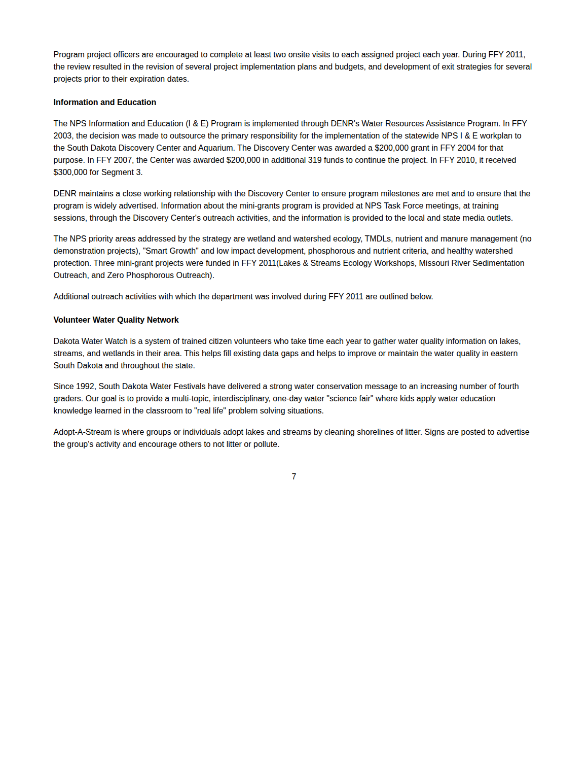Program project officers are encouraged to complete at least two onsite visits to each assigned project each year. During FFY 2011, the review resulted in the revision of several project implementation plans and budgets, and development of exit strategies for several projects prior to their expiration dates.
Information and Education
The NPS Information and Education (I & E) Program is implemented through DENR's Water Resources Assistance Program. In FFY 2003, the decision was made to outsource the primary responsibility for the implementation of the statewide NPS I & E workplan to the South Dakota Discovery Center and Aquarium. The Discovery Center was awarded a $200,000 grant in FFY 2004 for that purpose. In FFY 2007, the Center was awarded $200,000 in additional 319 funds to continue the project. In FFY 2010, it received $300,000 for Segment 3.
DENR maintains a close working relationship with the Discovery Center to ensure program milestones are met and to ensure that the program is widely advertised. Information about the mini-grants program is provided at NPS Task Force meetings, at training sessions, through the Discovery Center's outreach activities, and the information is provided to the local and state media outlets.
The NPS priority areas addressed by the strategy are wetland and watershed ecology, TMDLs, nutrient and manure management (no demonstration projects), "Smart Growth" and low impact development, phosphorous and nutrient criteria, and healthy watershed protection. Three mini-grant projects were funded in FFY 2011(Lakes & Streams Ecology Workshops, Missouri River Sedimentation Outreach, and Zero Phosphorous Outreach).
Additional outreach activities with which the department was involved during FFY 2011 are outlined below.
Volunteer Water Quality Network
Dakota Water Watch is a system of trained citizen volunteers who take time each year to gather water quality information on lakes, streams, and wetlands in their area. This helps fill existing data gaps and helps to improve or maintain the water quality in eastern South Dakota and throughout the state.
Since 1992, South Dakota Water Festivals have delivered a strong water conservation message to an increasing number of fourth graders. Our goal is to provide a multi-topic, interdisciplinary, one-day water "science fair" where kids apply water education knowledge learned in the classroom to "real life" problem solving situations.
Adopt-A-Stream is where groups or individuals adopt lakes and streams by cleaning shorelines of litter. Signs are posted to advertise the group's activity and encourage others to not litter or pollute.
7